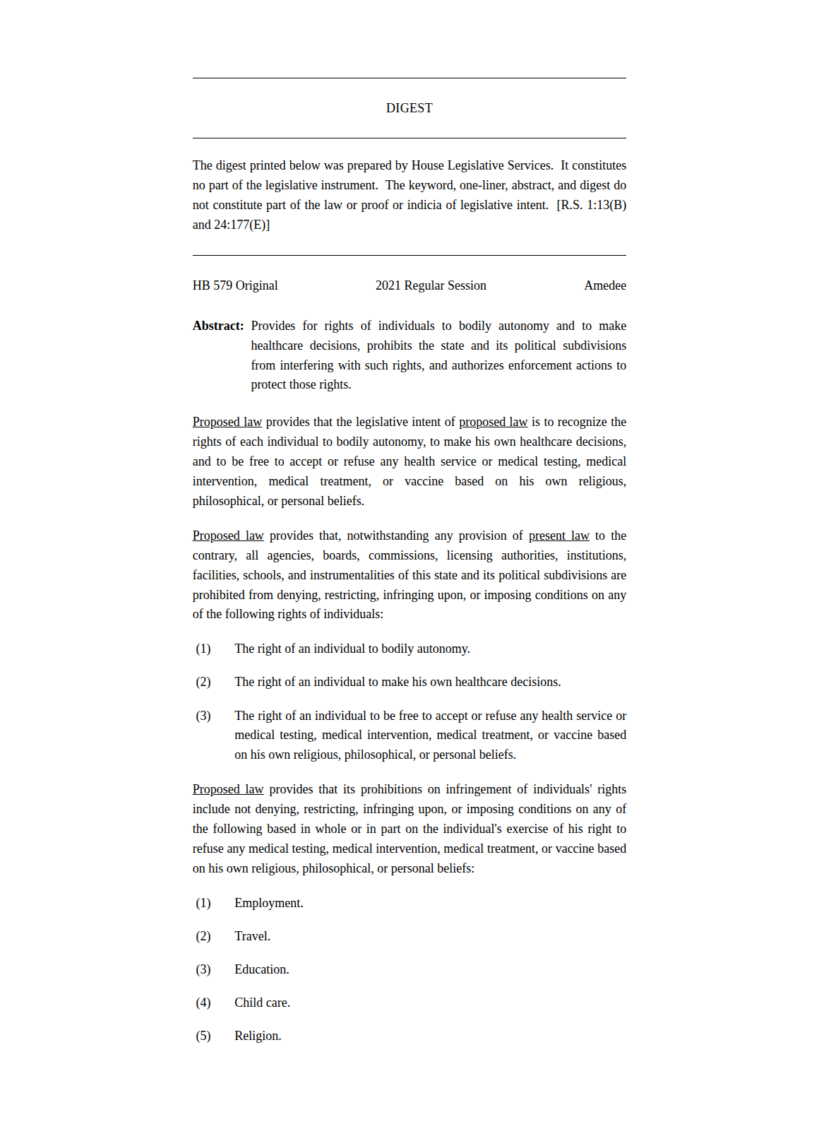DIGEST
The digest printed below was prepared by House Legislative Services. It constitutes no part of the legislative instrument. The keyword, one-liner, abstract, and digest do not constitute part of the law or proof or indicia of legislative intent. [R.S. 1:13(B) and 24:177(E)]
HB 579 Original
2021 Regular Session
Amedee
Abstract:
Provides for rights of individuals to bodily autonomy and to make healthcare decisions, prohibits the state and its political subdivisions from interfering with such rights, and authorizes enforcement actions to protect those rights.
Proposed law provides that the legislative intent of proposed law is to recognize the rights of each individual to bodily autonomy, to make his own healthcare decisions, and to be free to accept or refuse any health service or medical testing, medical intervention, medical treatment, or vaccine based on his own religious, philosophical, or personal beliefs.
Proposed law provides that, notwithstanding any provision of present law to the contrary, all agencies, boards, commissions, licensing authorities, institutions, facilities, schools, and instrumentalities of this state and its political subdivisions are prohibited from denying, restricting, infringing upon, or imposing conditions on any of the following rights of individuals:
(1) The right of an individual to bodily autonomy.
(2) The right of an individual to make his own healthcare decisions.
(3) The right of an individual to be free to accept or refuse any health service or medical testing, medical intervention, medical treatment, or vaccine based on his own religious, philosophical, or personal beliefs.
Proposed law provides that its prohibitions on infringement of individuals' rights include not denying, restricting, infringing upon, or imposing conditions on any of the following based in whole or in part on the individual's exercise of his right to refuse any medical testing, medical intervention, medical treatment, or vaccine based on his own religious, philosophical, or personal beliefs:
(1) Employment.
(2) Travel.
(3) Education.
(4) Child care.
(5) Religion.